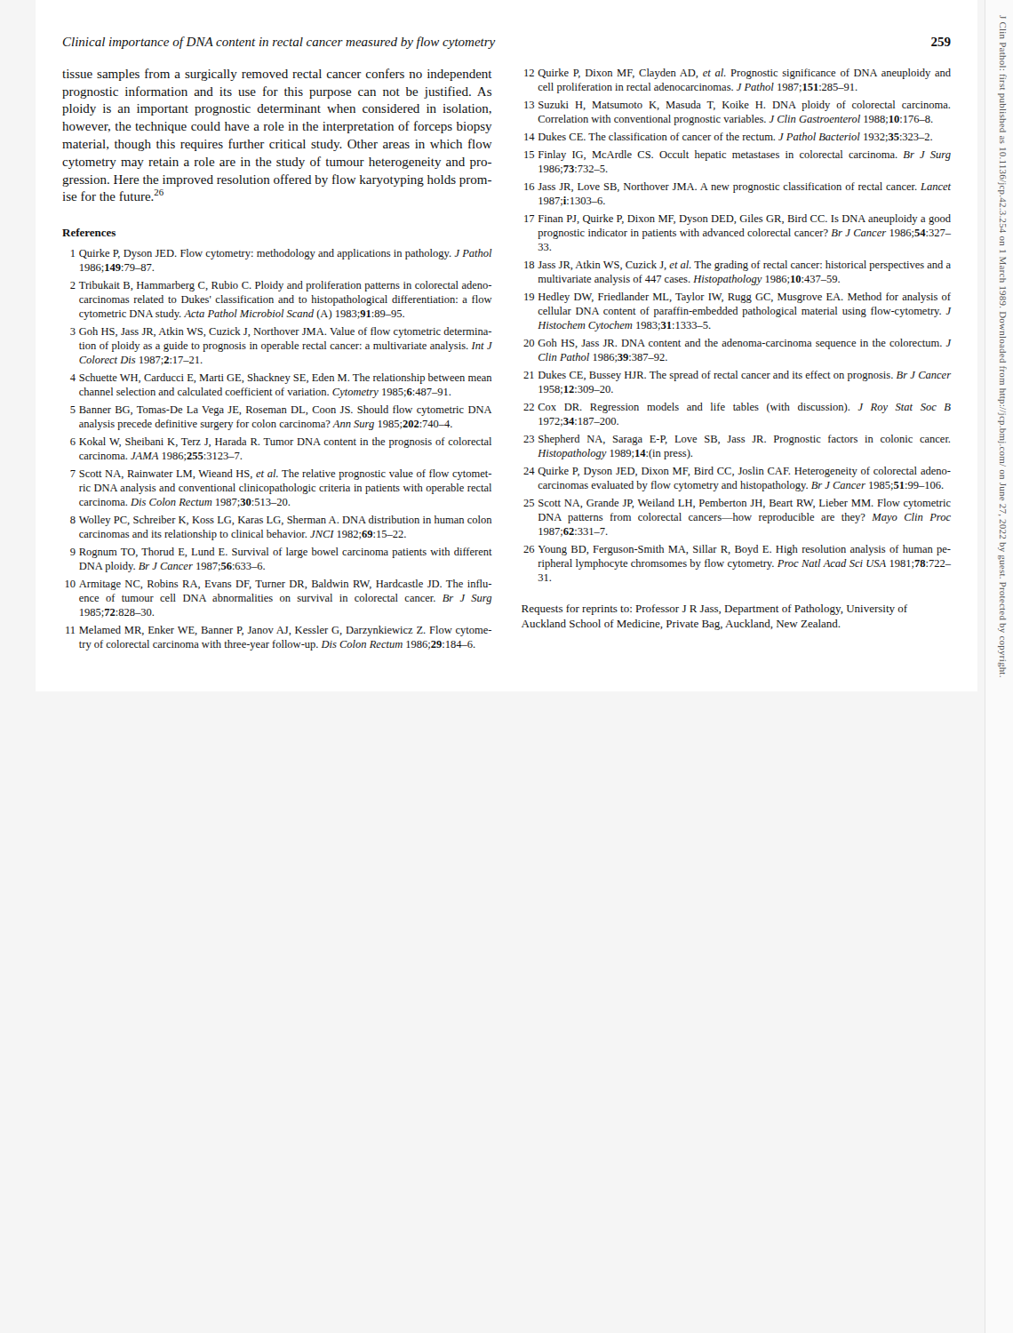J Clin Pathol: first published as 10.1136/jcp.42.3.254 on 1 March 1989. Downloaded from http://jcp.bmj.com/ on June 27, 2022 by guest. Protected by copyright.
Clinical importance of DNA content in rectal cancer measured by flow cytometry 259
tissue samples from a surgically removed rectal cancer confers no independent prognostic information and its use for this purpose can not be justified. As ploidy is an important prognostic determinant when considered in isolation, however, the technique could have a role in the interpretation of forceps biopsy material, though this requires further critical study. Other areas in which flow cytometry may retain a role are in the study of tumour heterogeneity and progression. Here the improved resolution offered by flow karyotyping holds promise for the future.26
References
1 Quirke P, Dyson JED. Flow cytometry: methodology and applications in pathology. J Pathol 1986;149:79–87.
2 Tribukait B, Hammarberg C, Rubio C. Ploidy and proliferation patterns in colorectal adenocarcinomas related to Dukes' classification and to histopathological differentiation: a flow cytometric DNA study. Acta Pathol Microbiol Scand (A) 1983;91:89–95.
3 Goh HS, Jass JR, Atkin WS, Cuzick J, Northover JMA. Value of flow cytometric determination of ploidy as a guide to prognosis in operable rectal cancer: a multivariate analysis. Int J Colorect Dis 1987;2:17–21.
4 Schuette WH, Carducci E, Marti GE, Shackney SE, Eden M. The relationship between mean channel selection and calculated coefficient of variation. Cytometry 1985;6:487–91.
5 Banner BG, Tomas-De La Vega JE, Roseman DL, Coon JS. Should flow cytometric DNA analysis precede definitive surgery for colon carcinoma? Ann Surg 1985;202:740–4.
6 Kokal W, Sheibani K, Terz J, Harada R. Tumor DNA content in the prognosis of colorectal carcinoma. JAMA 1986;255:3123–7.
7 Scott NA, Rainwater LM, Wieand HS, et al. The relative prognostic value of flow cytometric DNA analysis and conventional clinicopathologic criteria in patients with operable rectal carcinoma. Dis Colon Rectum 1987;30:513–20.
8 Wolley PC, Schreiber K, Koss LG, Karas LG, Sherman A. DNA distribution in human colon carcinomas and its relationship to clinical behavior. JNCI 1982;69:15–22.
9 Rognum TO, Thorud E, Lund E. Survival of large bowel carcinoma patients with different DNA ploidy. Br J Cancer 1987;56:633–6.
10 Armitage NC, Robins RA, Evans DF, Turner DR, Baldwin RW, Hardcastle JD. The influence of tumour cell DNA abnormalities on survival in colorectal cancer. Br J Surg 1985;72:828–30.
11 Melamed MR, Enker WE, Banner P, Janov AJ, Kessler G, Darzynkiewicz Z. Flow cytometry of colorectal carcinoma with three-year follow-up. Dis Colon Rectum 1986;29:184–6.
12 Quirke P, Dixon MF, Clayden AD, et al. Prognostic significance of DNA aneuploidy and cell proliferation in rectal adenocarcinomas. J Pathol 1987;151:285–91.
13 Suzuki H, Matsumoto K, Masuda T, Koike H. DNA ploidy of colorectal carcinoma. Correlation with conventional prognostic variables. J Clin Gastroenterol 1988;10:176–8.
14 Dukes CE. The classification of cancer of the rectum. J Pathol Bacteriol 1932;35:323–2.
15 Finlay IG, McArdle CS. Occult hepatic metastases in colorectal carcinoma. Br J Surg 1986;73:732–5.
16 Jass JR, Love SB, Northover JMA. A new prognostic classification of rectal cancer. Lancet 1987;i:1303–6.
17 Finan PJ, Quirke P, Dixon MF, Dyson DED, Giles GR, Bird CC. Is DNA aneuploidy a good prognostic indicator in patients with advanced colorectal cancer? Br J Cancer 1986;54:327–33.
18 Jass JR, Atkin WS, Cuzick J, et al. The grading of rectal cancer: historical perspectives and a multivariate analysis of 447 cases. Histopathology 1986;10:437–59.
19 Hedley DW, Friedlander ML, Taylor IW, Rugg GC, Musgrove EA. Method for analysis of cellular DNA content of paraffin-embedded pathological material using flow-cytometry. J Histochem Cytochem 1983;31:1333–5.
20 Goh HS, Jass JR. DNA content and the adenoma-carcinoma sequence in the colorectum. J Clin Pathol 1986;39:387–92.
21 Dukes CE, Bussey HJR. The spread of rectal cancer and its effect on prognosis. Br J Cancer 1958;12:309–20.
22 Cox DR. Regression models and life tables (with discussion). J Roy Stat Soc B 1972;34:187–200.
23 Shepherd NA, Saraga E-P, Love SB, Jass JR. Prognostic factors in colonic cancer. Histopathology 1989;14:(in press).
24 Quirke P, Dyson JED, Dixon MF, Bird CC, Joslin CAF. Heterogeneity of colorectal adenocarcinomas evaluated by flow cytometry and histopathology. Br J Cancer 1985;51:99–106.
25 Scott NA, Grande JP, Weiland LH, Pemberton JH, Beart RW, Lieber MM. Flow cytometric DNA patterns from colorectal cancers—how reproducible are they? Mayo Clin Proc 1987;62:331–7.
26 Young BD, Ferguson-Smith MA, Sillar R, Boyd E. High resolution analysis of human peripheral lymphocyte chromsomes by flow cytometry. Proc Natl Acad Sci USA 1981;78:722–31.
Requests for reprints to: Professor J R Jass, Department of Pathology, University of Auckland School of Medicine, Private Bag, Auckland, New Zealand.